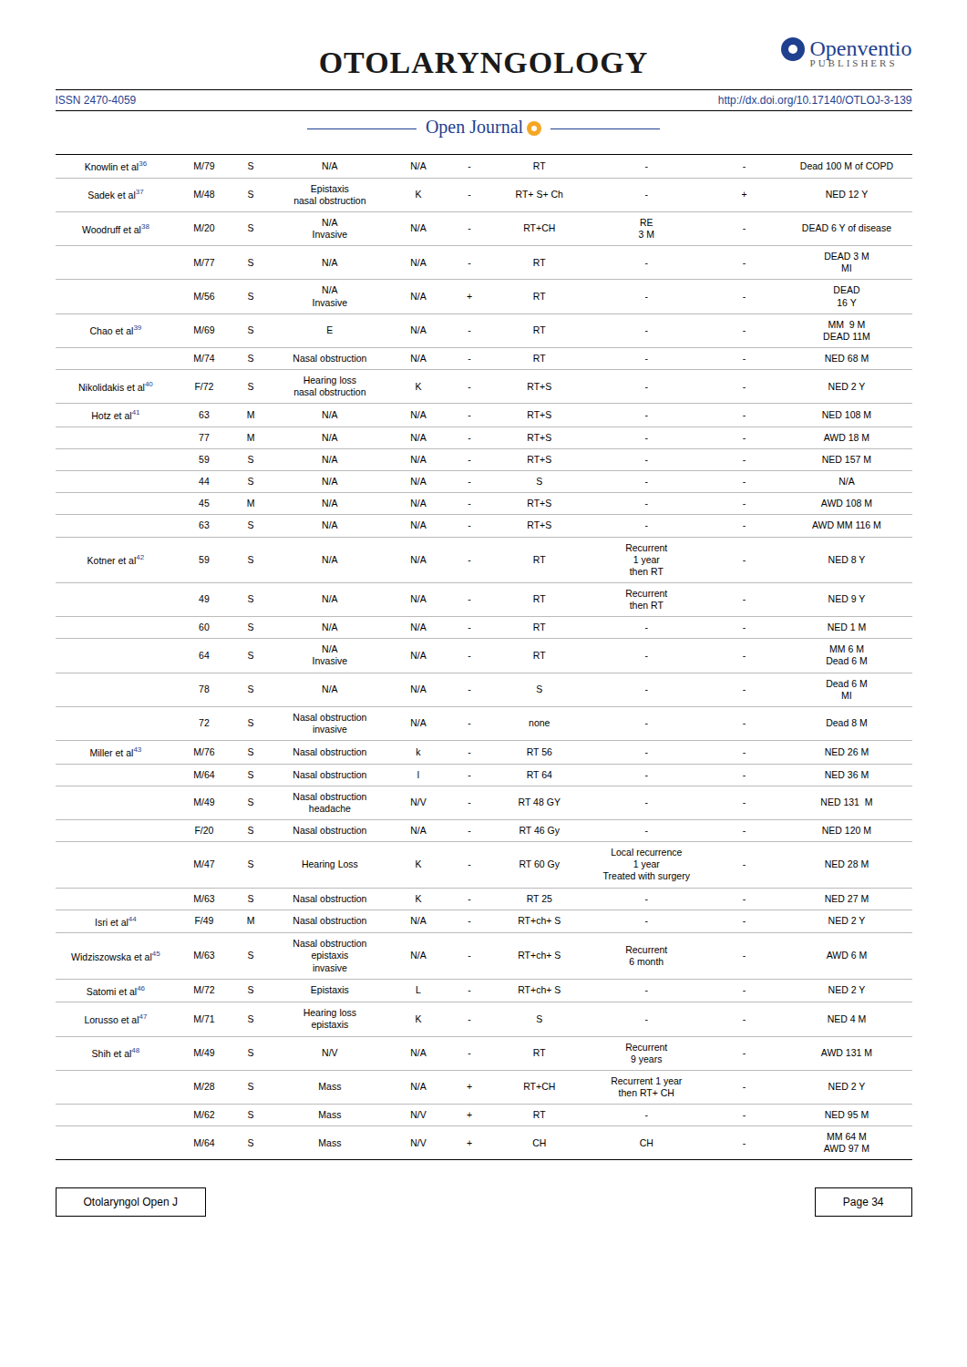Openventio
PUBLISHERS
OTOLARYNGOLOGY
ISSN 2470-4059 http://dx.doi.org/10.17140/OTLOJ-3-139
Open Journal
| Knowlin et al 36 | M/79 | S | N/A | N/A | - | RT | - | - | Dead 100 M of COPD |
| Sadek et al 37 | M/48 | S | Epistaxis nasal obstruction | K | - | RT+ S+ Ch | - | + | NED 12 Y |
| Woodruff et al 38 | M/20 | S | N/A Invasive | N/A | - | RT+CH | RE 3 M | - | DEAD 6 Y of disease |
| | M/77 | S | N/A | N/A | - | RT | - | - | DEAD 3 M MI |
| | M/56 | S | N/A Invasive | N/A | + | RT | - | - | DEAD 16 Y |
| Chao et al 39 | M/69 | S | E | N/A | - | RT | - | - | MM 9 M DEAD 11M |
| | M/74 | S | Nasal obstruction | N/A | - | RT | - | - | NED 68 M |
| Nikolidakis et al 40 | F/72 | S | Hearing loss nasal obstruction | K | - | RT+S | - | - | NED 2 Y |
| Hotz et al 41 | 63 | M | N/A | N/A | - | RT+S | - | - | NED 108 M |
| | 77 | M | N/A | N/A | - | RT+S | - | - | AWD 18 M |
| | 59 | S | N/A | N/A | - | RT+S | - | - | NED 157 M |
| | 44 | S | N/A | N/A | - | S | - | - | N/A |
| | 45 | M | N/A | N/A | - | RT+S | - | - | AWD 108 M |
| | 63 | S | N/A | N/A | - | RT+S | - | - | AWD MM 116 M |
| Kotner et al 42 | 59 | S | N/A | N/A | - | RT | Recurrent 1 year then RT | - | NED 8 Y |
| | 49 | S | N/A | N/A | - | RT | Recurrent then RT | - | NED 9 Y |
| | 60 | S | N/A | N/A | - | RT | - | - | NED 1 M |
| | 64 | S | N/A Invasive | N/A | - | RT | - | - | MM 6 M Dead 6 M |
| | 78 | S | N/A | N/A | - | S | - | - | Dead 6 M MI |
| | 72 | S | Nasal obstruction invasive | N/A | - | none | - | - | Dead 8 M |
| Miller et al 43 | M/76 | S | Nasal obstruction | k | - | RT 56 | - | - | NED 26 M |
| | M/64 | S | Nasal obstruction | l | - | RT 64 | - | - | NED 36 M |
| | M/49 | S | Nasal obstruction headache | N/V | - | RT 48 GY | - | - | NED 131 M |
| | F/20 | S | Nasal obstruction | N/A | - | RT 46 Gy | - | - | NED 120 M |
| | M/47 | S | Hearing Loss | K | - | RT 60 Gy | Local recurrence 1 year Treated with surgery | - | NED 28 M |
| | M/63 | S | Nasal obstruction | K | - | RT 25 | - | - | NED 27 M |
| Isri et al 44 | F/49 | M | Nasal obstruction | N/A | - | RT+ch+ S | - | - | NED 2 Y |
| Widziszowska et al 45 | M/63 | S | Nasal obstruction epistaxis invasive | N/A | - | RT+ch+ S | Recurrent 6 month | - | AWD 6 M |
| Satomi et al 46 | M/72 | S | Epistaxis | L | - | RT+ch+ S | - | - | NED 2 Y |
| Lorusso et al 47 | M/71 | S | Hearing loss epistaxis | K | - | S | - | - | NED 4 M |
| Shih et al 48 | M/49 | S | N/V | N/A | - | RT | Recurrent 9 years | - | AWD 131 M |
| | M/28 | S | Mass | N/A | + | RT+CH | Recurrent 1 year then RT+ CH | - | NED 2 Y |
| | M/62 | S | Mass | N/V | + | RT | - | - | NED 95 M |
| | M/64 | S | Mass | N/V | + | CH | CH | - | MM 64 M AWD 97 M |
Otolaryngol Open J
Page 34